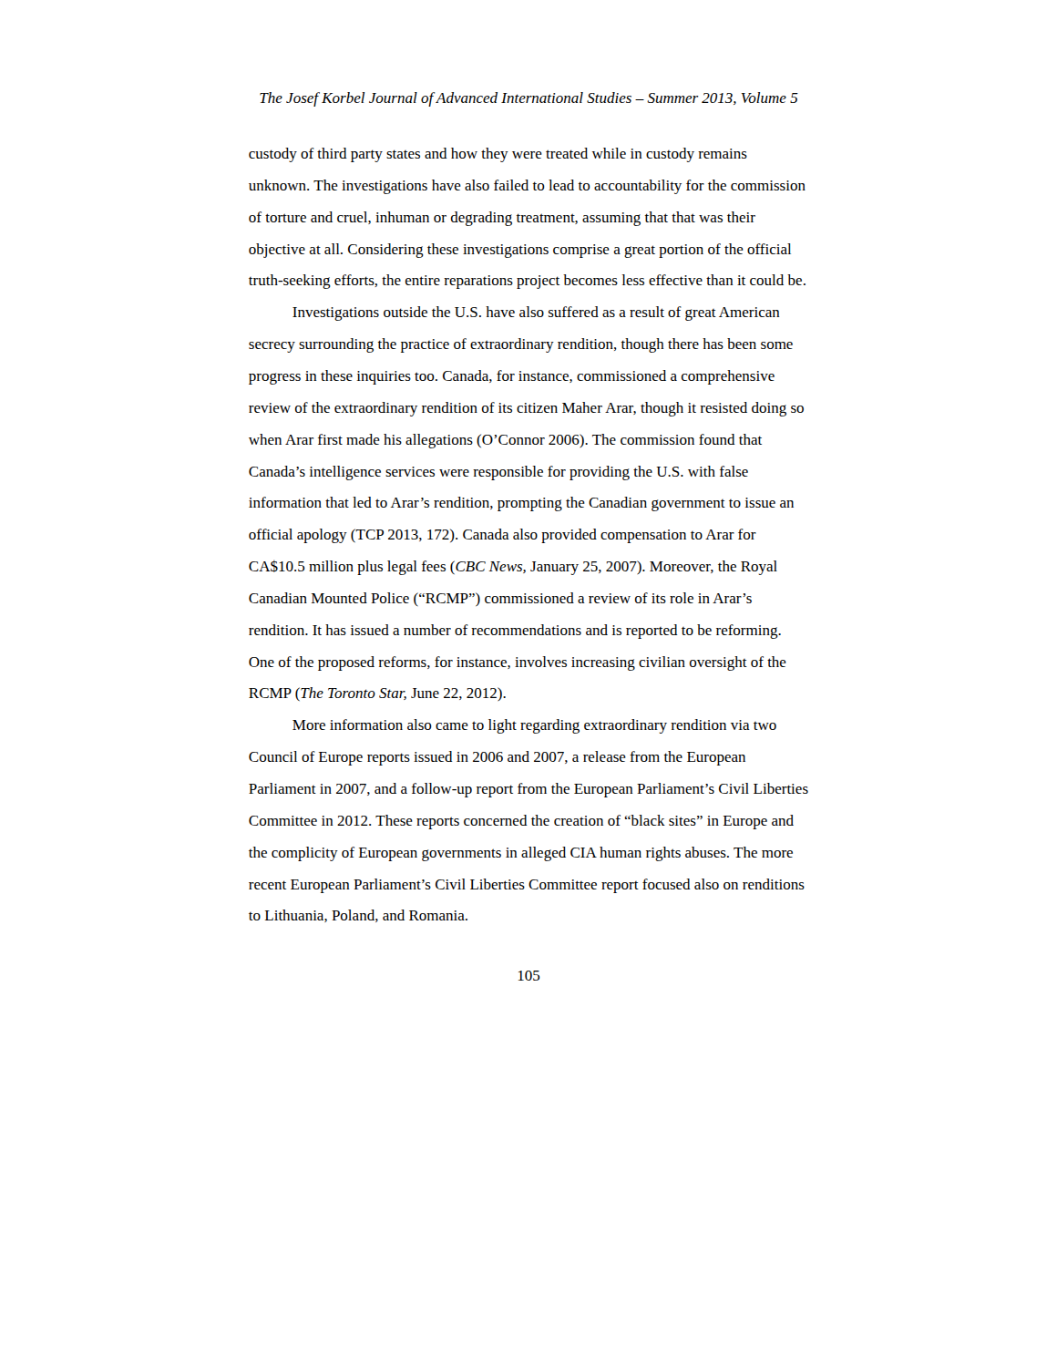The Josef Korbel Journal of Advanced International Studies – Summer 2013, Volume 5
custody of third party states and how they were treated while in custody remains unknown. The investigations have also failed to lead to accountability for the commission of torture and cruel, inhuman or degrading treatment, assuming that that was their objective at all. Considering these investigations comprise a great portion of the official truth-seeking efforts, the entire reparations project becomes less effective than it could be.
Investigations outside the U.S. have also suffered as a result of great American secrecy surrounding the practice of extraordinary rendition, though there has been some progress in these inquiries too. Canada, for instance, commissioned a comprehensive review of the extraordinary rendition of its citizen Maher Arar, though it resisted doing so when Arar first made his allegations (O’Connor 2006). The commission found that Canada’s intelligence services were responsible for providing the U.S. with false information that led to Arar’s rendition, prompting the Canadian government to issue an official apology (TCP 2013, 172). Canada also provided compensation to Arar for CA$10.5 million plus legal fees (CBC News, January 25, 2007). Moreover, the Royal Canadian Mounted Police (“RCMP”) commissioned a review of its role in Arar’s rendition. It has issued a number of recommendations and is reported to be reforming. One of the proposed reforms, for instance, involves increasing civilian oversight of the RCMP (The Toronto Star, June 22, 2012).
More information also came to light regarding extraordinary rendition via two Council of Europe reports issued in 2006 and 2007, a release from the European Parliament in 2007, and a follow-up report from the European Parliament’s Civil Liberties Committee in 2012. These reports concerned the creation of “black sites” in Europe and the complicity of European governments in alleged CIA human rights abuses. The more recent European Parliament’s Civil Liberties Committee report focused also on renditions to Lithuania, Poland, and Romania.
105